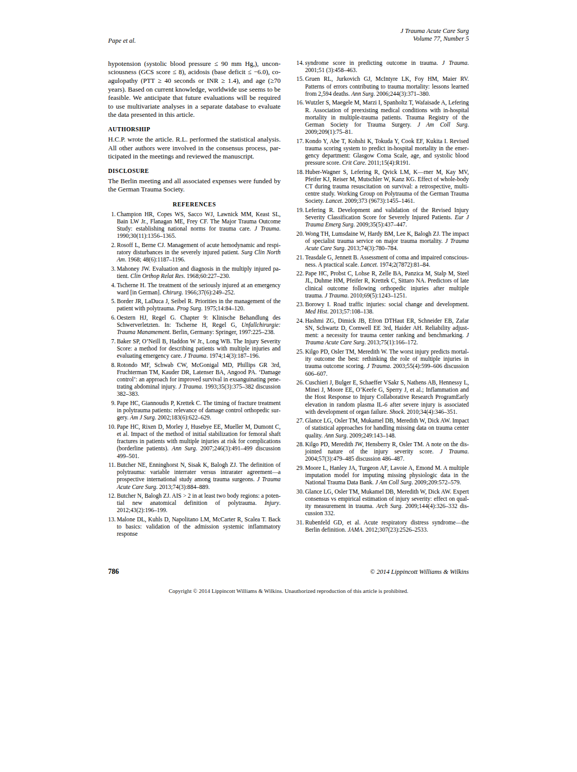Pape et al.
J Trauma Acute Care Surg
Volume 77, Number 5
hypotension (systolic blood pressure ≤ 90 mm Hg,), unconsciousness (GCS score ≤ 8), acidosis (base deficit ≤ −6.0), coagulopathy (PTT ≥ 40 seconds or INR ≥ 1.4), and age (≥70 years). Based on current knowledge, worldwide use seems to be feasible. We anticipate that future evaluations will be required to use multivariate analyses in a separate database to evaluate the data presented in this article.
Authorship
H.C.P. wrote the article. R.L. performed the statistical analysis. All other authors were involved in the consensus process, participated in the meetings and reviewed the manuscript.
Disclosure
The Berlin meeting and all associated expenses were funded by the German Trauma Society.
References
Champion HR, Copes WS, Sacco WJ, Lawnick MM, Keast SL, Bain LW Jr., Flanagan ME, Frey CF. The Major Trauma Outcome Study: establishing national norms for trauma care. J Trauma. 1990;30(11):1356–1365.
Rosoff L, Berne CJ. Management of acute hemodynamic and respiratory disturbances in the severely injured patient. Surg Clin North Am. 1968; 48(6):1187–1196.
Mahoney JW. Evaluation and diagnosis in the multiply injured patient. Clin Orthop Relat Res. 1968;60:227–230.
Tscherne H. The treatment of the seriously injured at an emergency ward [in German]. Chirurg. 1966;37(6):249–252.
Border JR, LaDuca J, Seibel R. Priorities in the management of the patient with polytrauma. Prog Surg. 1975;14:84–120.
Oestern HJ, Regel G. Chapter 9: Klinische Behandlung des Schwerverletzten. In: Tscherne H, Regel G, Unfallchirurgie: Trauma Manamement. Berlin, Germany: Springer, 1997:225–238.
Baker SP, O’Neill B, Haddon W Jr., Long WB. The Injury Severity Score: a method for describing patients with multiple injuries and evaluating emergency care. J Trauma. 1974;14(3):187–196.
Rotondo MF, Schwab CW, McGonigal MD, Phillips GR 3rd, Fruchterman TM, Kauder DR, Latenser BA, Angood PA. ‘Damage control’: an approach for improved survival in exsanguinating penetrating abdominal injury. J Trauma. 1993;35(3):375–382 discussion 382–383.
Pape HC, Giannoudis P, Krettek C. The timing of fracture treatment in polytrauma patients: relevance of damage control orthopedic surgery. Am J Surg. 2002;183(6):622–629.
Pape HC, Rixen D, Morley J, Husebye EE, Mueller M, Dumont C, et al. Impact of the method of initial stabilization for femoral shaft fractures in patients with multiple injuries at risk for complications (borderline patients). Ann Surg. 2007;246(3):491–499 discussion 499–501.
Butcher NE, Enninghorst N, Sisak K, Balogh ZJ. The definition of polytrauma: variable interrater versus intrarater agreement—a prospective international study among trauma surgeons. J Trauma Acute Care Surg. 2013;74(3):884–889.
Butcher N, Balogh ZJ. AIS > 2 in at least two body regions: a potential new anatomical definition of polytrauma. Injury. 2012;43(2):196–199.
Malone DL, Kuhls D, Napolitano LM, McCarter R, Scalea T. Back to basics: validation of the admission systemic inflammatory response
syndrome score in predicting outcome in trauma. J Trauma. 2001;51 (3):458–463.
Gruen RL, Jurkovich GJ, McIntyre LK, Foy HM, Maier RV. Patterns of errors contributing to trauma mortality: lessons learned from 2,594 deaths. Ann Surg. 2006;244(3):371–380.
Wutzler S, Maegele M, Marzi I, Spanholtz T, Wafaisade A, Lefering R. Association of preexisting medical conditions with in-hospital mortality in multiple-trauma patients. Trauma Registry of the German Society for Trauma Surgery. J Am Coll Surg. 2009;209(1):75–81.
Kondo Y, Abe T, Kohshi K, Tokuda Y, Cook EF, Kukita I. Revised trauma scoring system to predict in-hospital mortality in the emergency department: Glasgow Coma Scale, age, and systolic blood pressure score. Crit Care. 2011;15(4):R191.
Huber-Wagner S, Lefering R, Qvick LM, K—rner M, Kay MV, Pfeifer KJ, Reiser M, Mutschler W, Kanz KG. Effect of whole-body CT during trauma resuscitation on survival: a retrospective, multicentre study. Working Group on Polytrauma of the German Trauma Society. Lancet. 2009;373 (9673):1455–1461.
Lefering R. Development and validation of the Revised Injury Severity Classification Score for Severely Injured Patients. Eur J Trauma Emerg Surg. 2009;35(5):437–447.
Wong TH, Lumsdaine W, Hardy BM, Lee K, Balogh ZJ. The impact of specialist trauma service on major trauma mortality. J Trauma Acute Care Surg. 2013;74(3):780–784.
Teasdale G, Jennett B. Assessment of coma and impaired consciousness. A practical scale. Lancet. 1974;2(7872):81–84.
Pape HC, Probst C, Lohse R, Zelle BA, Panzica M, Stalp M, Steel JL, Duhme HM, Pfeifer R, Krettek C, Sittaro NA. Predictors of late clinical outcome following orthopedic injuries after multiple trauma. J Trauma. 2010;69(5):1243–1251.
Borowy I. Road traffic injuries: social change and development. Med Hist. 2013;57:108–138.
Hashmi ZG, Dimick JB, Efron DTHaut ER, Schneider EB, Zafar SN, Schwartz D, Cornwell EE 3rd, Haider AH. Reliability adjustment: a necessity for trauma center ranking and benchmarking. J Trauma Acute Care Surg. 2013;75(1):166–172.
Kilgo PD, Osler TM, Meredith W. The worst injury predicts mortality outcome the best: rethinking the role of multiple injuries in trauma outcome scoring. J Trauma. 2003;55(4):599–606 discussion 606–607.
Cuschieri J, Bulger E, Schaeffer VSakr S, Nathens AB, Hennessy L, Minei J, Moore EE, O’Keefe G, Sperry J, et al.; Inflammation and the Host Response to Injury Collaborative Research ProgramEarly elevation in random plasma IL-6 after severe injury is associated with development of organ failure. Shock. 2010;34(4):346–351.
Glance LG, Osler TM, Mukamel DB, Meredith W, Dick AW. Impact of statistical approaches for handling missing data on trauma center quality. Ann Surg. 2009;249:143–148.
Kilgo PD, Meredith JW, Hensberry R, Osler TM. A note on the disjointed nature of the injury severity score. J Trauma. 2004;57(3):479–485 discussion 486–487.
Moore L, Hanley JA, Turgeon AF, Lavoie A, Emond M. A multiple imputation model for imputing missing physiologic data in the National Trauma Data Bank. J Am Coll Surg. 2009;209:572–579.
Glance LG, Osler TM, Mukamel DB, Meredith W, Dick AW. Expert consensus vs empirical estimation of injury severity: effect on quality measurement in trauma. Arch Surg. 2009;144(4):326–332 discussion 332.
Rubenfeld GD, et al. Acute respiratory distress syndrome—the Berlin definition. JAMA. 2012;307(23):2526–2533.
786
© 2014 Lippincott Williams & Wilkins
Copyright © 2014 Lippincott Williams & Wilkins. Unauthorized reproduction of this article is prohibited.